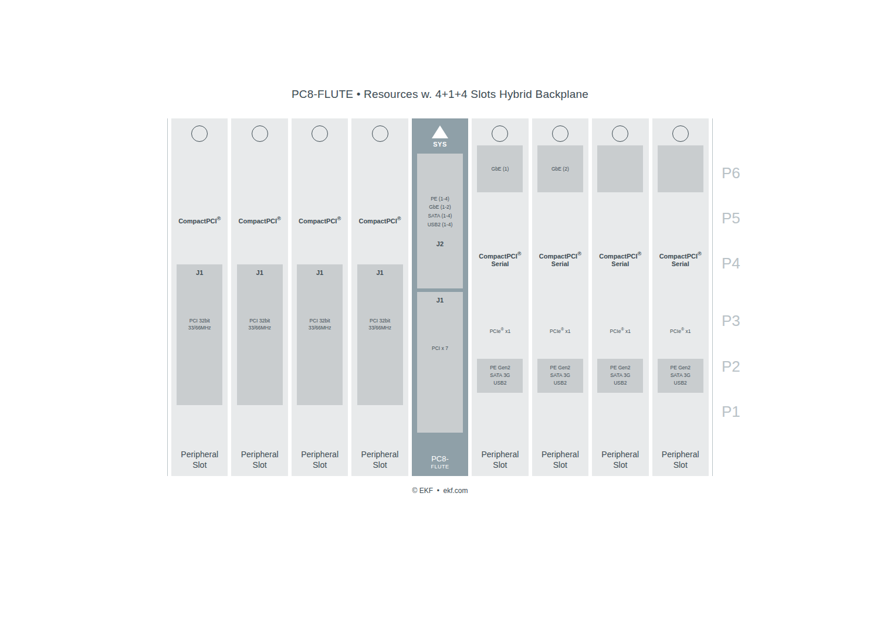PC8-FLUTE • Resources w. 4+1+4 Slots Hybrid Backplane
CompactPCI®
J1
PCI 32bit
33/66MHz
Peripheral
Slot
CompactPCI®
J1
PCI 32bit
33/66MHz
Peripheral
Slot
CompactPCI®
J1
PCI 32bit
33/66MHz
Peripheral
Slot
CompactPCI®
J1
PCI 32bit
33/66MHz
Peripheral
Slot
SYS
PE (1-4)
GbE (1-2)
SATA (1-4)
USB2 (1-4)
J2
J1
PCI x 7
PC8-FLUTE
GbE (1)
CompactPCI®
Serial
PCIe® x1
PE Gen2
SATA 3G
USB2
Peripheral
Slot
GbE (2)
CompactPCI®
Serial
PCIe® x1
PE Gen2
SATA 3G
USB2
Peripheral
Slot
CompactPCI®
Serial
PCIe® x1
PE Gen2
SATA 3G
USB2
Peripheral
Slot
CompactPCI®
Serial
PCIe® x1
PE Gen2
SATA 3G
USB2
Peripheral
Slot
P6 P5 P4 P3 P2 P1
© EKF • ekf.com